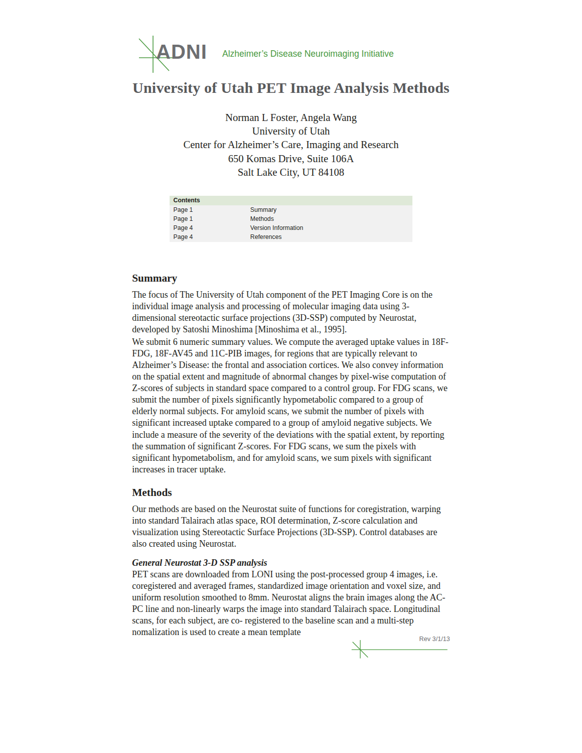ADNI Alzheimer’s Disease Neuroimaging Initiative
University of Utah PET Image Analysis Methods
Norman L Foster, Angela Wang
University of Utah
Center for Alzheimer’s Care, Imaging and Research
650 Komas Drive, Suite 106A
Salt Lake City, UT 84108
Contents
| Page 1 | Summary |
| Page 1 | Methods |
| Page 4 | Version Information |
| Page 4 | References |
Summary
The focus of The University of Utah component of the PET Imaging Core is on the individual image analysis and processing of molecular imaging data using 3-dimensional stereotactic surface projections (3D-SSP) computed by Neurostat, developed by Satoshi Minoshima [Minoshima et al., 1995].
We submit 6 numeric summary values. We compute the averaged uptake values in 18F-FDG, 18F-AV45 and 11C-PIB images, for regions that are typically relevant to Alzheimer’s Disease: the frontal and association cortices. We also convey information on the spatial extent and magnitude of abnormal changes by pixel-wise computation of Z-scores of subjects in standard space compared to a control group. For FDG scans, we submit the number of pixels significantly hypometabolic compared to a group of elderly normal subjects. For amyloid scans, we submit the number of pixels with significant increased uptake compared to a group of amyloid negative subjects. We include a measure of the severity of the deviations with the spatial extent, by reporting the summation of significant Z-scores. For FDG scans, we sum the pixels with significant hypometabolism, and for amyloid scans, we sum pixels with significant increases in tracer uptake.
Methods
Our methods are based on the Neurostat suite of functions for coregistration, warping into standard Talairach atlas space, ROI determination, Z-score calculation and visualization using Stereotactic Surface Projections (3D-SSP). Control databases are also created using Neurostat.
General Neurostat 3-D SSP analysis
PET scans are downloaded from LONI using the post-processed group 4 images, i.e. coregistered and averaged frames, standardized image orientation and voxel size, and uniform resolution smoothed to 8mm. Neurostat aligns the brain images along the AC-PC line and non-linearly warps the image into standard Talairach space. Longitudinal scans, for each subject, are co- registered to the baseline scan and a multi-step nomalization is used to create a mean template
Rev 3/1/13